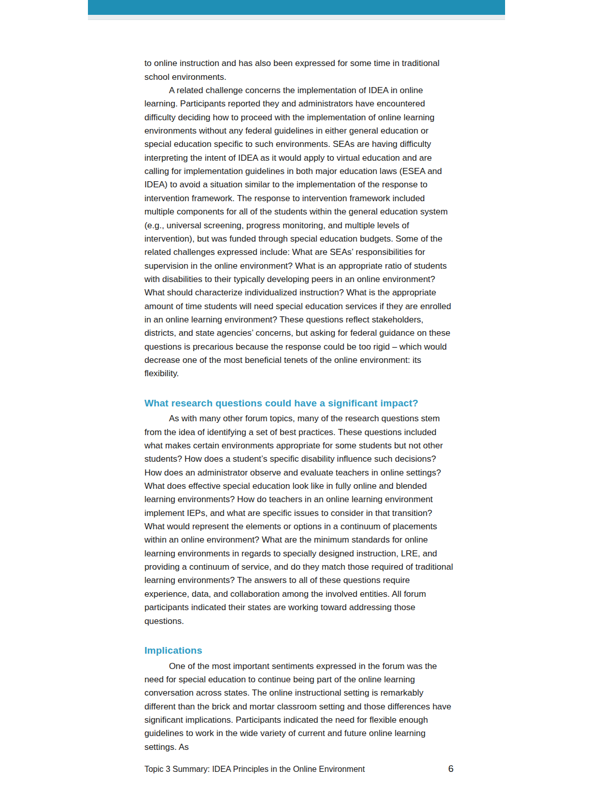to online instruction and has also been expressed for some time in traditional school environments.
A related challenge concerns the implementation of IDEA in online learning. Participants reported they and administrators have encountered difficulty deciding how to proceed with the implementation of online learning environments without any federal guidelines in either general education or special education specific to such environments. SEAs are having difficulty interpreting the intent of IDEA as it would apply to virtual education and are calling for implementation guidelines in both major education laws (ESEA and IDEA) to avoid a situation similar to the implementation of the response to intervention framework. The response to intervention framework included multiple components for all of the students within the general education system (e.g., universal screening, progress monitoring, and multiple levels of intervention), but was funded through special education budgets. Some of the related challenges expressed include: What are SEAs’ responsibilities for supervision in the online environment? What is an appropriate ratio of students with disabilities to their typically developing peers in an online environment? What should characterize individualized instruction? What is the appropriate amount of time students will need special education services if they are enrolled in an online learning environment? These questions reflect stakeholders, districts, and state agencies’ concerns, but asking for federal guidance on these questions is precarious because the response could be too rigid – which would decrease one of the most beneficial tenets of the online environment: its flexibility.
What research questions could have a significant impact?
As with many other forum topics, many of the research questions stem from the idea of identifying a set of best practices. These questions included what makes certain environments appropriate for some students but not other students? How does a student’s specific disability influence such decisions? How does an administrator observe and evaluate teachers in online settings? What does effective special education look like in fully online and blended learning environments? How do teachers in an online learning environment implement IEPs, and what are specific issues to consider in that transition? What would represent the elements or options in a continuum of placements within an online environment? What are the minimum standards for online learning environments in regards to specially designed instruction, LRE, and providing a continuum of service, and do they match those required of traditional learning environments? The answers to all of these questions require experience, data, and collaboration among the involved entities. All forum participants indicated their states are working toward addressing those questions.
Implications
One of the most important sentiments expressed in the forum was the need for special education to continue being part of the online learning conversation across states. The online instructional setting is remarkably different than the brick and mortar classroom setting and those differences have significant implications. Participants indicated the need for flexible enough guidelines to work in the wide variety of current and future online learning settings. As
Topic 3 Summary: IDEA Principles in the Online Environment 6